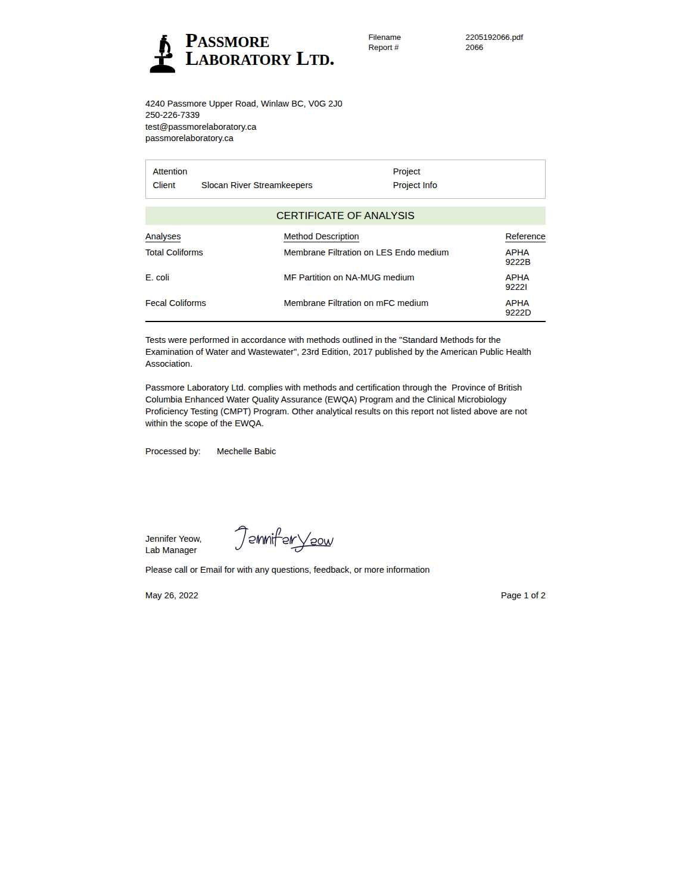PASSMORE LABORATORY LTD.
| Filename | 2205192066.pdf |
| Report # | 2066 |
4240 Passmore Upper Road, Winlaw BC, V0G 2J0
250-226-7339
test@passmorelaboratory.ca
passmorelaboratory.ca
| Attention | | Project | |
| Client | Slocan River Streamkeepers | Project Info | |
CERTIFICATE OF ANALYSIS
| Analyses | Method Description | Reference |
| --- | --- | --- |
| Total Coliforms | Membrane Filtration on LES Endo medium | APHA 9222B |
| E. coli | MF Partition on NA-MUG medium | APHA 9222I |
| Fecal Coliforms | Membrane Filtration on mFC medium | APHA 9222D |
Tests were performed in accordance with methods outlined in the "Standard Methods for the Examination of Water and Wastewater", 23rd Edition, 2017 published by the American Public Health Association.
Passmore Laboratory Ltd. complies with methods and certification through the Province of British Columbia Enhanced Water Quality Assurance (EWQA) Program and the Clinical Microbiology Proficiency Testing (CMPT) Program. Other analytical results on this report not listed above are not within the scope of the EWQA.
Processed by: Mechelle Babic
Jennifer Yeow,
Lab Manager
Please call or Email for with any questions, feedback, or more information
May 26, 2022
Page 1 of 2